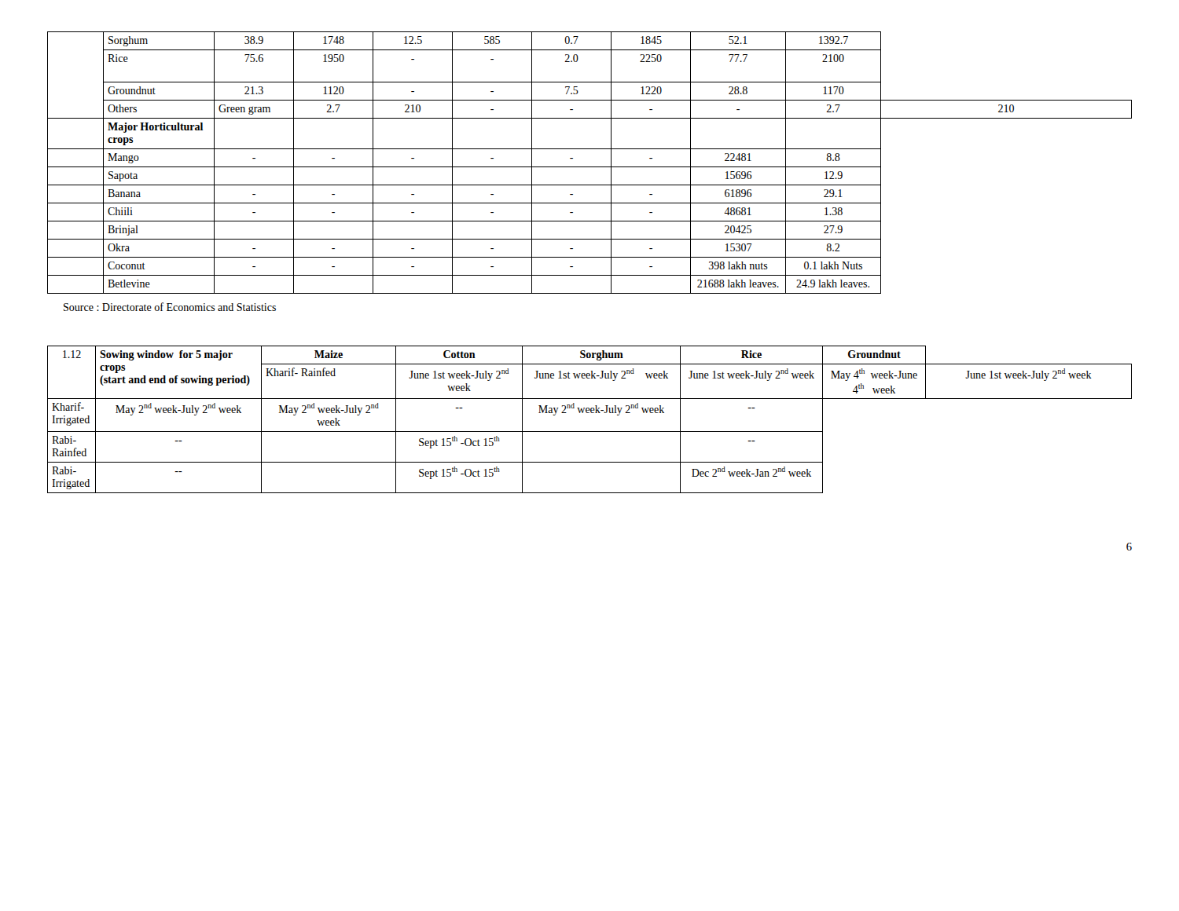| | Sorghum | 38.9 | 1748 | 12.5 | 585 | 0.7 | 1845 | 52.1 | 1392.7 |
| Rice | 75.6 | 1950 | - | - | 2.0 | 2250 | 77.7 | 2100 |
| Groundnut | 21.3 | 1120 | - | - | 7.5 | 1220 | 28.8 | 1170 |
| Others | Green gram | 2.7 | 210 | - | - | - | - | 2.7 | 210 |
| | Major Horticultural crops | | | | | | | | |
| | Mango | - | - | - | - | - | - | 22481 | 8.8 |
| | Sapota | | | | | | | 15696 | 12.9 |
| | Banana | - | - | - | - | - | - | 61896 | 29.1 |
| | Chiili | - | - | - | - | - | - | 48681 | 1.38 |
| | Brinjal | | | | | | | 20425 | 27.9 |
| | Okra | - | - | - | - | - | - | 15307 | 8.2 |
| | Coconut | - | - | - | - | - | - | 398 lakh nuts | 0.1 lakh Nuts |
| | Betlevine | | | | | | | 21688 lakh leaves. | 24.9 lakh leaves. |
Source : Directorate of Economics and Statistics
| 1.12 | Sowing window for 5 major crops (start and end of sowing period) | Maize | Cotton | Sorghum | Rice | Groundnut |
| Kharif- Rainfed | June 1st week-July 2 nd week | June 1st week-July 2 nd week | June 1st week-July 2 nd week | May 4 th week-June 4 th week | June 1st week-July 2 nd week |
| Kharif-Irrigated | May 2 nd week-July 2 nd week | May 2 nd week-July 2 nd week | -- | May 2 nd week-July 2 nd week | -- |
| Rabi- Rainfed | -- | | Sept 15 th -Oct 15 th | | -- |
| Rabi-Irrigated | -- | | Sept 15 th -Oct 15 th | | Dec 2 nd week-Jan 2 nd week |
6